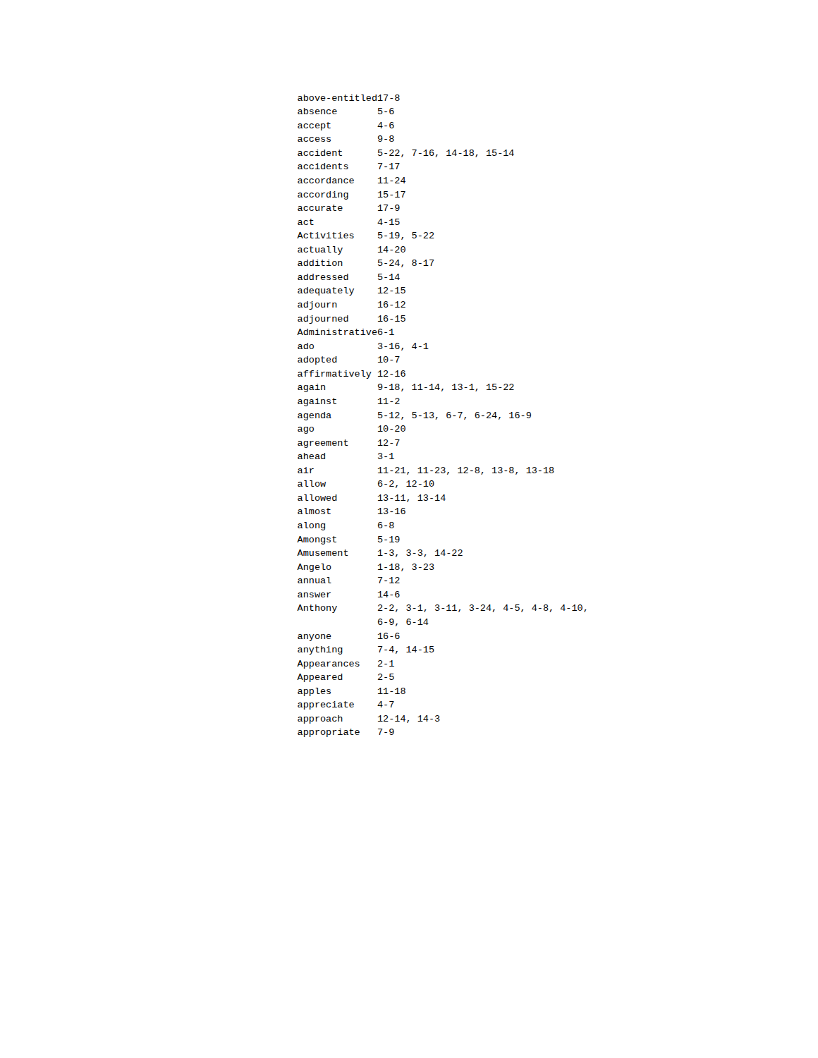| above-entitled | 17-8 |
| absence | 5-6 |
| accept | 4-6 |
| access | 9-8 |
| accident | 5-22, 7-16, 14-18, 15-14 |
| accidents | 7-17 |
| accordance | 11-24 |
| according | 15-17 |
| accurate | 17-9 |
| act | 4-15 |
| Activities | 5-19, 5-22 |
| actually | 14-20 |
| addition | 5-24, 8-17 |
| addressed | 5-14 |
| adequately | 12-15 |
| adjourn | 16-12 |
| adjourned | 16-15 |
| Administrative | 6-1 |
| ado | 3-16, 4-1 |
| adopted | 10-7 |
| affirmatively | 12-16 |
| again | 9-18, 11-14, 13-1, 15-22 |
| against | 11-2 |
| agenda | 5-12, 5-13, 6-7, 6-24, 16-9 |
| ago | 10-20 |
| agreement | 12-7 |
| ahead | 3-1 |
| air | 11-21, 11-23, 12-8, 13-8, 13-18 |
| allow | 6-2, 12-10 |
| allowed | 13-11, 13-14 |
| almost | 13-16 |
| along | 6-8 |
| Amongst | 5-19 |
| Amusement | 1-3, 3-3, 14-22 |
| Angelo | 1-18, 3-23 |
| annual | 7-12 |
| answer | 14-6 |
| Anthony | 2-2, 3-1, 3-11, 3-24, 4-5, 4-8, 4-10, 6-9, 6-14 |
| anyone | 16-6 |
| anything | 7-4, 14-15 |
| Appearances | 2-1 |
| Appeared | 2-5 |
| apples | 11-18 |
| appreciate | 4-7 |
| approach | 12-14, 14-3 |
| appropriate | 7-9 |